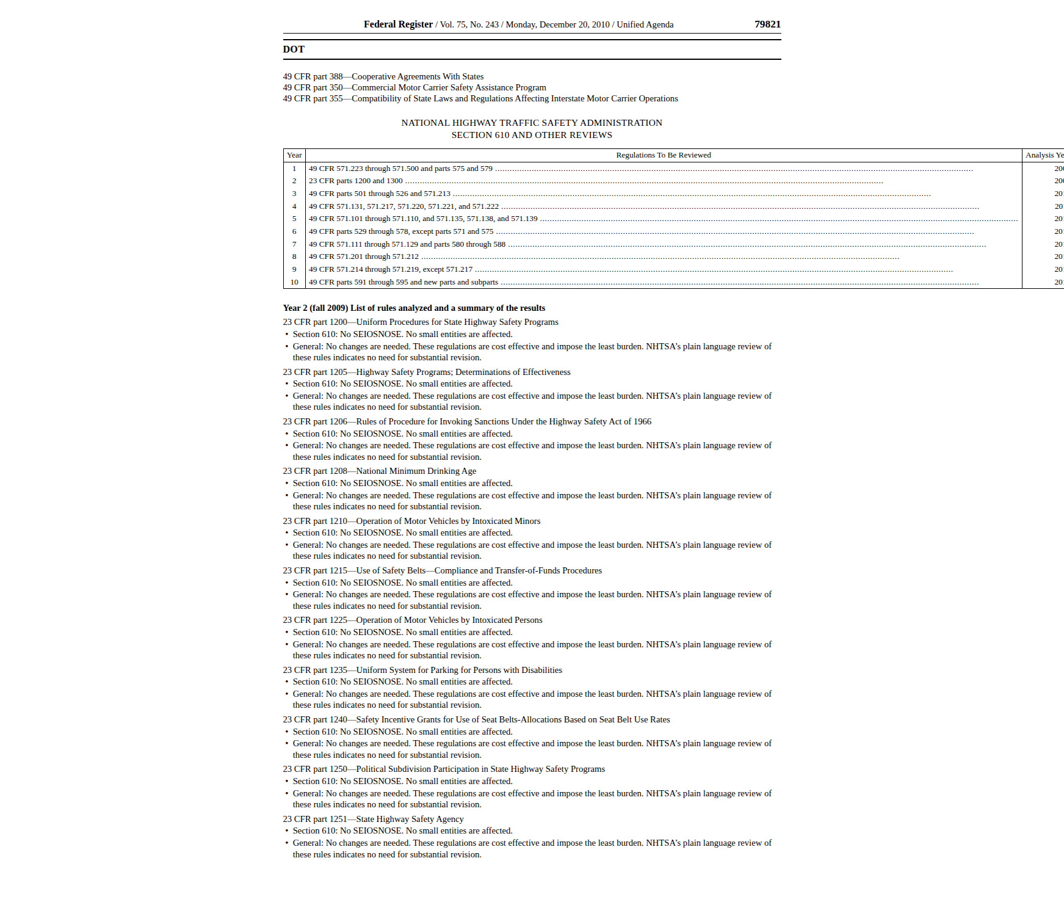Federal Register / Vol. 75, No. 243 / Monday, December 20, 2010 / Unified Agenda
79821
DOT
49 CFR part 388—Cooperative Agreements With States
49 CFR part 350—Commercial Motor Carrier Safety Assistance Program
49 CFR part 355—Compatibility of State Laws and Regulations Affecting Interstate Motor Carrier Operations
NATIONAL HIGHWAY TRAFFIC SAFETY ADMINISTRATION
SECTION 610 AND OTHER REVIEWS
| Year | Regulations To Be Reviewed | Analysis Year | Review Year |
| --- | --- | --- | --- |
| 1 | 49 CFR 571.223 through 571.500 and parts 575 and 579 | 2008 | 2009 |
| 2 | 23 CFR parts 1200 and 1300 | 2009 | 2010 |
| 3 | 49 CFR parts 501 through 526 and 571.213 | 2010 | 2011 |
| 4 | 49 CFR 571.131, 571.217, 571.220, 571.221, and 571.222 | 2011 | 2012 |
| 5 | 49 CFR 571.101 through 571.110, and 571.135, 571.138, and 571.139 | 2012 | 2013 |
| 6 | 49 CFR parts 529 through 578, except parts 571 and 575 | 2013 | 2014 |
| 7 | 49 CFR 571.111 through 571.129 and parts 580 through 588 | 2014 | 2015 |
| 8 | 49 CFR 571.201 through 571.212 | 2015 | 2016 |
| 9 | 49 CFR 571.214 through 571.219, except 571.217 | 2016 | 2017 |
| 10 | 49 CFR parts 591 through 595 and new parts and subparts | 2017 | 2018 |
Year 2 (fall 2009) List of rules analyzed and a summary of the results
23 CFR part 1200—Uniform Procedures for State Highway Safety Programs
Section 610: No SEIOSNOSE. No small entities are affected.
General: No changes are needed. These regulations are cost effective and impose the least burden. NHTSA’s plain language review of these rules indicates no need for substantial revision.
23 CFR part 1205—Highway Safety Programs; Determinations of Effectiveness
Section 610: No SEIOSNOSE. No small entities are affected.
General: No changes are needed. These regulations are cost effective and impose the least burden. NHTSA’s plain language review of these rules indicates no need for substantial revision.
23 CFR part 1206—Rules of Procedure for Invoking Sanctions Under the Highway Safety Act of 1966
Section 610: No SEIOSNOSE. No small entities are affected.
General: No changes are needed. These regulations are cost effective and impose the least burden. NHTSA’s plain language review of these rules indicates no need for substantial revision.
23 CFR part 1208—National Minimum Drinking Age
Section 610: No SEIOSNOSE. No small entities are affected.
General: No changes are needed. These regulations are cost effective and impose the least burden. NHTSA’s plain language review of these rules indicates no need for substantial revision.
23 CFR part 1210—Operation of Motor Vehicles by Intoxicated Minors
Section 610: No SEIOSNOSE. No small entities are affected.
General: No changes are needed. These regulations are cost effective and impose the least burden. NHTSA’s plain language review of these rules indicates no need for substantial revision.
23 CFR part 1215—Use of Safety Belts—Compliance and Transfer-of-Funds Procedures
Section 610: No SEIOSNOSE. No small entities are affected.
General: No changes are needed. These regulations are cost effective and impose the least burden. NHTSA’s plain language review of these rules indicates no need for substantial revision.
23 CFR part 1225—Operation of Motor Vehicles by Intoxicated Persons
Section 610: No SEIOSNOSE. No small entities are affected.
General: No changes are needed. These regulations are cost effective and impose the least burden. NHTSA’s plain language review of these rules indicates no need for substantial revision.
23 CFR part 1235—Uniform System for Parking for Persons with Disabilities
Section 610: No SEIOSNOSE. No small entities are affected.
General: No changes are needed. These regulations are cost effective and impose the least burden. NHTSA’s plain language review of these rules indicates no need for substantial revision.
23 CFR part 1240—Safety Incentive Grants for Use of Seat Belts-Allocations Based on Seat Belt Use Rates
Section 610: No SEIOSNOSE. No small entities are affected.
General: No changes are needed. These regulations are cost effective and impose the least burden. NHTSA’s plain language review of these rules indicates no need for substantial revision.
23 CFR part 1250—Political Subdivision Participation in State Highway Safety Programs
Section 610: No SEIOSNOSE. No small entities are affected.
General: No changes are needed. These regulations are cost effective and impose the least burden. NHTSA’s plain language review of these rules indicates no need for substantial revision.
23 CFR part 1251—State Highway Safety Agency
Section 610: No SEIOSNOSE. No small entities are affected.
General: No changes are needed. These regulations are cost effective and impose the least burden. NHTSA’s plain language review of these rules indicates no need for substantial revision.